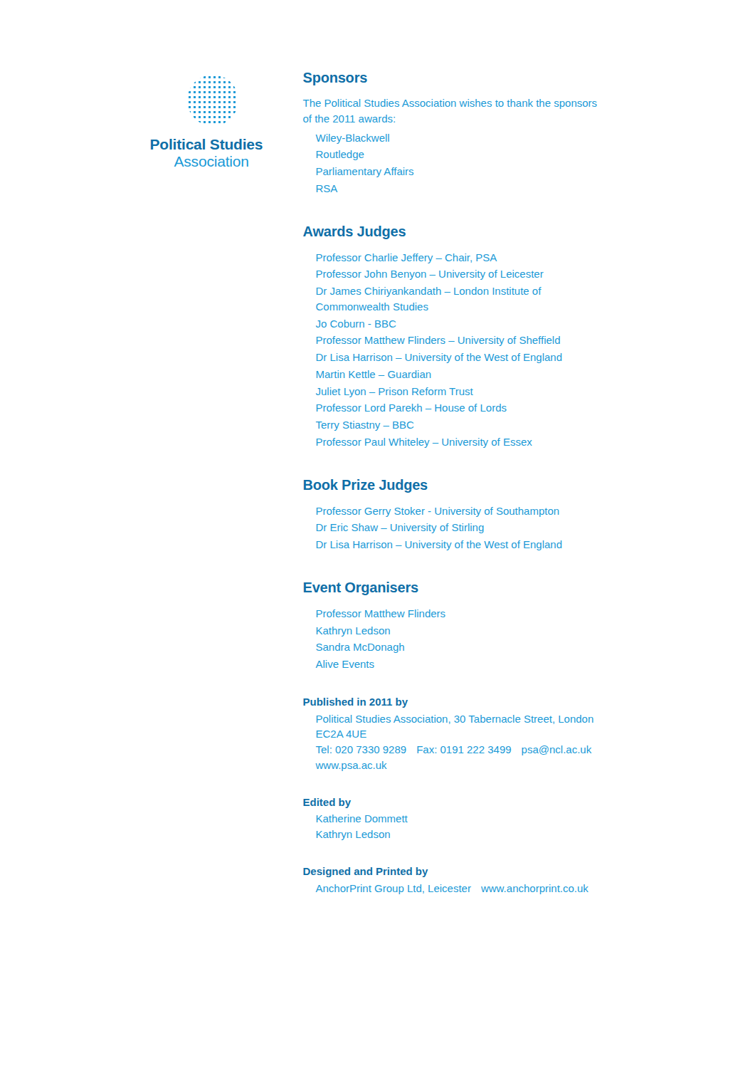Political StudiesAssociation
Sponsors
The Political Studies Association wishes to thank the sponsors of the 2011 awards:
Wiley-Blackwell
Routledge
Parliamentary Affairs
RSA
Awards Judges
Professor Charlie Jeffery – Chair, PSA
Professor John Benyon – University of Leicester
Dr James Chiriyankandath – London Institute of Commonwealth Studies
Jo Coburn - BBC
Professor Matthew Flinders – University of Sheffield
Dr Lisa Harrison – University of the West of England
Martin Kettle – Guardian
Juliet Lyon – Prison Reform Trust
Professor Lord Parekh – House of Lords
Terry Stiastny – BBC
Professor Paul Whiteley – University of Essex
Book Prize Judges
Professor Gerry Stoker - University of Southampton
Dr Eric Shaw – University of Stirling
Dr Lisa Harrison – University of the West of England
Event Organisers
Professor Matthew Flinders
Kathryn Ledson
Sandra McDonagh
Alive Events
Published in 2011 by
Political Studies Association, 30 Tabernacle Street, London EC2A 4UE
Tel: 020 7330 9289 Fax: 0191 222 3499 psa@ncl.ac.uk www.psa.ac.uk
Edited by
Katherine Dommett
Kathryn Ledson
Designed and Printed by
AnchorPrint Group Ltd, Leicester www.anchorprint.co.uk